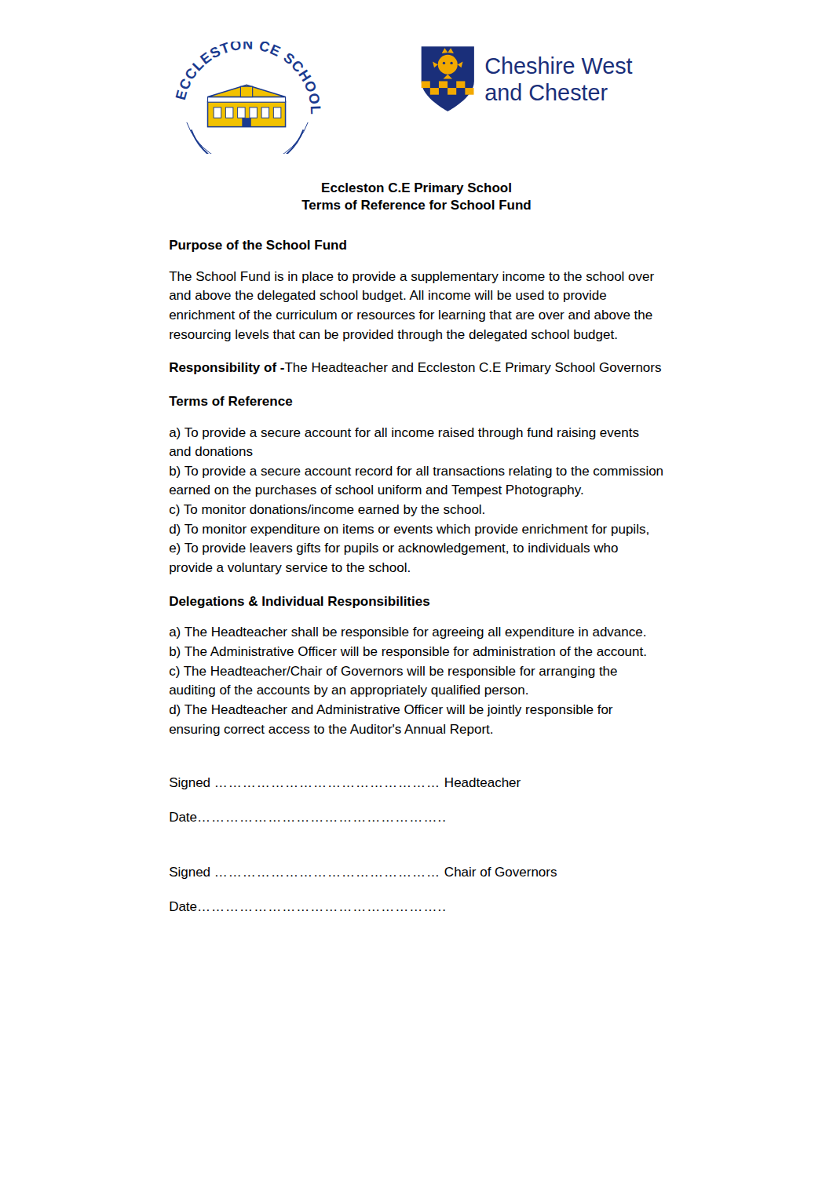ECCLESTON CE SCHOOL
Cheshire West and Chester
Eccleston C.E Primary School Terms of Reference for School Fund
Purpose of the School Fund
The School Fund is in place to provide a supplementary income to the school over and above the delegated school budget. All income will be used to provide enrichment of the curriculum or resources for learning that are over and above the resourcing levels that can be provided through the delegated school budget.
Responsibility of -The Headteacher and Eccleston C.E Primary School Governors
Terms of Reference
a) To provide a secure account for all income raised through fund raising events and donations
b) To provide a secure account record for all transactions relating to the commission earned on the purchases of school uniform and Tempest Photography.
c) To monitor donations/income earned by the school.
d) To monitor expenditure on items or events which provide enrichment for pupils,
e) To provide leavers gifts for pupils or acknowledgement, to individuals who provide a voluntary service to the school.
Delegations & Individual Responsibilities
a) The Headteacher shall be responsible for agreeing all expenditure in advance.
b) The Administrative Officer will be responsible for administration of the account.
c) The Headteacher/Chair of Governors will be responsible for arranging the auditing of the accounts by an appropriately qualified person.
d) The Headteacher and Administrative Officer will be jointly responsible for ensuring correct access to the Auditor's Annual Report.
Signed ………………………………………… Headteacher
Date……………………………………………..
Signed ………………………………………… Chair of Governors
Date……………………………………………..